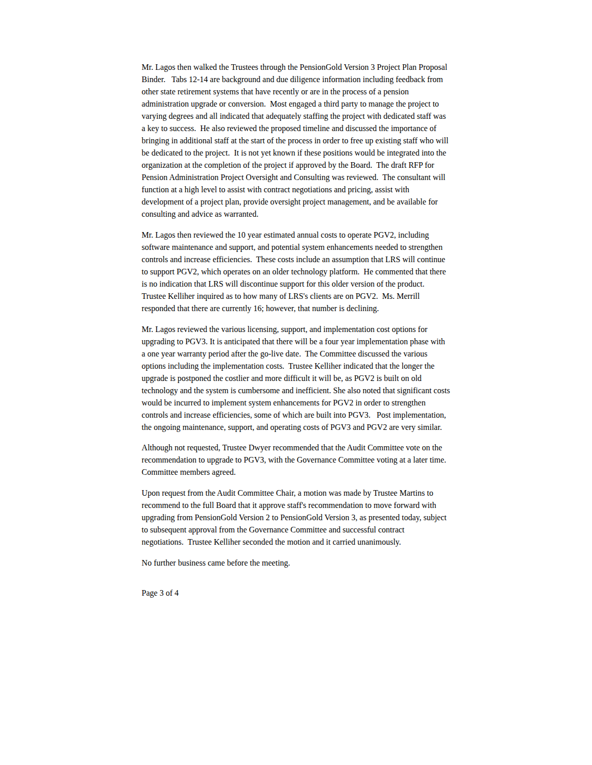Mr. Lagos then walked the Trustees through the PensionGold Version 3 Project Plan Proposal Binder. Tabs 12-14 are background and due diligence information including feedback from other state retirement systems that have recently or are in the process of a pension administration upgrade or conversion. Most engaged a third party to manage the project to varying degrees and all indicated that adequately staffing the project with dedicated staff was a key to success. He also reviewed the proposed timeline and discussed the importance of bringing in additional staff at the start of the process in order to free up existing staff who will be dedicated to the project. It is not yet known if these positions would be integrated into the organization at the completion of the project if approved by the Board. The draft RFP for Pension Administration Project Oversight and Consulting was reviewed. The consultant will function at a high level to assist with contract negotiations and pricing, assist with development of a project plan, provide oversight project management, and be available for consulting and advice as warranted.
Mr. Lagos then reviewed the 10 year estimated annual costs to operate PGV2, including software maintenance and support, and potential system enhancements needed to strengthen controls and increase efficiencies. These costs include an assumption that LRS will continue to support PGV2, which operates on an older technology platform. He commented that there is no indication that LRS will discontinue support for this older version of the product. Trustee Kelliher inquired as to how many of LRS's clients are on PGV2. Ms. Merrill responded that there are currently 16; however, that number is declining.
Mr. Lagos reviewed the various licensing, support, and implementation cost options for upgrading to PGV3. It is anticipated that there will be a four year implementation phase with a one year warranty period after the go-live date. The Committee discussed the various options including the implementation costs. Trustee Kelliher indicated that the longer the upgrade is postponed the costlier and more difficult it will be, as PGV2 is built on old technology and the system is cumbersome and inefficient. She also noted that significant costs would be incurred to implement system enhancements for PGV2 in order to strengthen controls and increase efficiencies, some of which are built into PGV3. Post implementation, the ongoing maintenance, support, and operating costs of PGV3 and PGV2 are very similar.
Although not requested, Trustee Dwyer recommended that the Audit Committee vote on the recommendation to upgrade to PGV3, with the Governance Committee voting at a later time. Committee members agreed.
Upon request from the Audit Committee Chair, a motion was made by Trustee Martins to recommend to the full Board that it approve staff's recommendation to move forward with upgrading from PensionGold Version 2 to PensionGold Version 3, as presented today, subject to subsequent approval from the Governance Committee and successful contract negotiations. Trustee Kelliher seconded the motion and it carried unanimously.
No further business came before the meeting.
Page 3 of 4